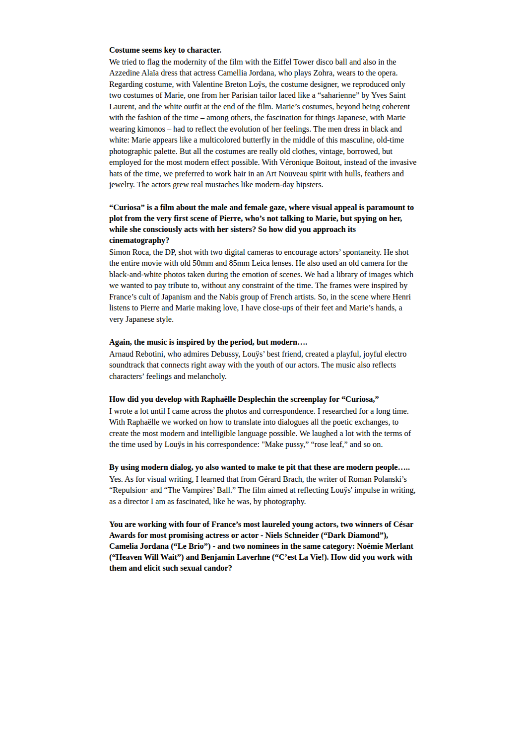Costume seems key to character.
We tried to flag the modernity of the film with the Eiffel Tower disco ball and also in the Azzedine Alaïa dress that actress Camellia Jordana, who plays Zohra, wears to the opera. Regarding costume, with Valentine Breton Loÿs, the costume designer, we reproduced only two costumes of Marie, one from her Parisian tailor laced like a “saharienne” by Yves Saint Laurent, and the white outfit at the end of the film. Marie’s costumes, beyond being coherent with the fashion of the time – among others, the fascination for things Japanese, with Marie wearing kimonos – had to reflect the evolution of her feelings. The men dress in black and white: Marie appears like a multicolored butterfly in the middle of this masculine, old-time photographic palette. But all the costumes are really old clothes, vintage, borrowed, but employed for the most modern effect possible. With Véronique Boitout, instead of the invasive hats of the time, we preferred to work hair in an Art Nouveau spirit with hulls, feathers and jewelry. The actors grew real mustaches like modern-day hipsters.
“Curiosa” is a film about the male and female gaze, where visual appeal is paramount to plot from the very first scene of Pierre, who’s not talking to Marie, but spying on her, while she consciously acts with her sisters? So how did you approach its cinematography?
Simon Roca, the DP, shot with two digital cameras to encourage actors’ spontaneity. He shot the entire movie with old 50mm and 85mm Leica lenses. He also used an old camera for the black-and-white photos taken during the emotion of scenes. We had a library of images which we wanted to pay tribute to, without any constraint of the time. The frames were inspired by France’s cult of Japanism and the Nabis group of French artists. So, in the scene where Henri listens to Pierre and Marie making love, I have close-ups of their feet and Marie’s hands, a very Japanese style.
Again, the music is inspired by the period, but modern….
Arnaud Rebotini, who admires Debussy, Louÿs’ best friend, created a playful, joyful electro soundtrack that connects right away with the youth of our actors. The music also reflects characters’ feelings and melancholy.
How did you develop with Raphaëlle Desplechin the screenplay for “Curiosa,”
I wrote a lot until I came across the photos and correspondence. I researched for a long time. With Raphaëlle we worked on how to translate into dialogues all the poetic exchanges, to create the most modern and intelligible language possible. We laughed a lot with the terms of the time used by Louÿs in his correspondence: "Make pussy,” “rose leaf,” and so on.
By using modern dialog, yo also wanted to make te pit that these are modern people…..
Yes. As for visual writing, I learned that from Gérard Brach, the writer of Roman Polanski’s “Repulsion· and “The Vampires’ Ball.” The film aimed at reflecting Louÿs' impulse in writing, as a director I am as fascinated, like he was, by photography.
You are working with four of France’s most laureled young actors, two winners of César Awards for most promising actress or actor - Niels Schneider (“Dark Diamond”), Camelia Jordana (“Le Brio”) - and two nominees in the same category: Noémie Merlant (“Heaven Will Wait”) and Benjamin Laverhne (“C’est La Vie!). How did you work with them and elicit such sexual candor?